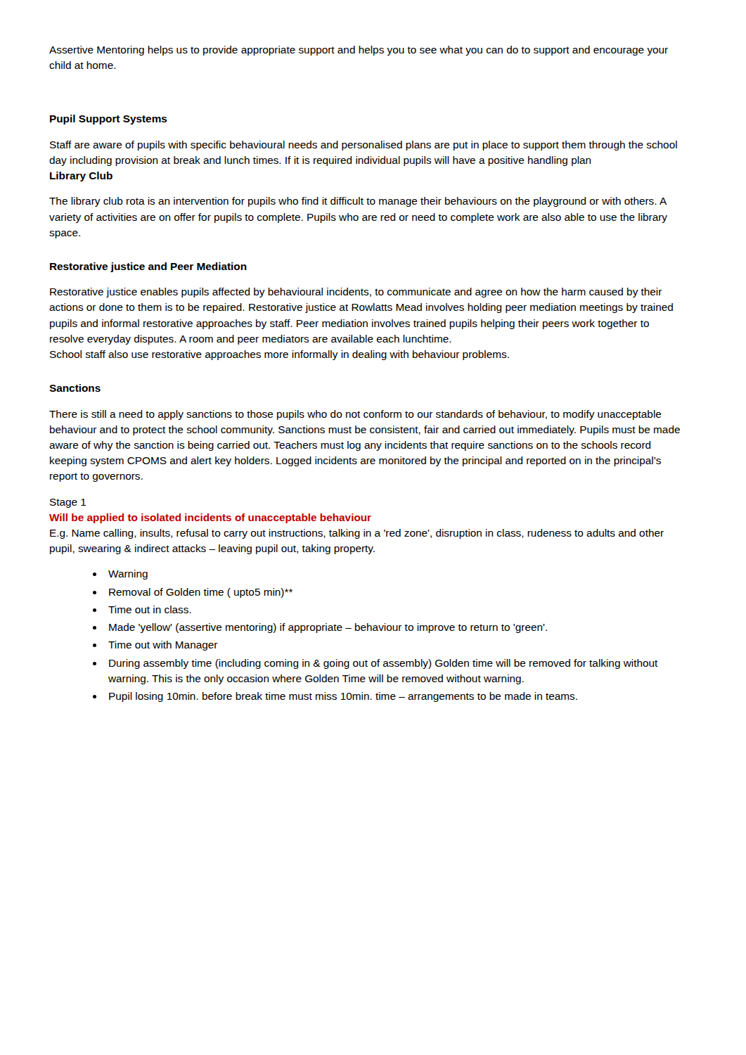Assertive Mentoring helps us to provide appropriate support and helps you to see what you can do to support and encourage your child at home.
Pupil Support Systems
Staff are aware of pupils with specific behavioural needs and personalised plans are put in place to support them through the school day including provision at break and lunch times. If it is required individual pupils will have a positive handling plan
Library Club
The library club rota is an intervention for pupils who find it difficult to manage their behaviours on the playground or with others. A variety of activities are on offer for pupils to complete. Pupils who are red or need to complete work are also able to use the library space.
Restorative justice and Peer Mediation
Restorative justice enables pupils affected by behavioural incidents, to communicate and agree on how the harm caused by their actions or done to them is to be repaired. Restorative justice at Rowlatts Mead involves holding peer mediation meetings by trained pupils and informal restorative approaches by staff. Peer mediation involves trained pupils helping their peers work together to resolve everyday disputes. A room and peer mediators are available each lunchtime.
School staff also use restorative approaches more informally in dealing with behaviour problems.
Sanctions
There is still a need to apply sanctions to those pupils who do not conform to our standards of behaviour, to modify unacceptable behaviour and to protect the school community. Sanctions must be consistent, fair and carried out immediately. Pupils must be made aware of why the sanction is being carried out. Teachers must log any incidents that require sanctions on to the schools record keeping system CPOMS and alert key holders. Logged incidents are monitored by the principal and reported on in the principal's report to governors.
Stage 1
Will be applied to isolated incidents of unacceptable behaviour
E.g. Name calling, insults, refusal to carry out instructions, talking in a 'red zone', disruption in class, rudeness to adults and other pupil, swearing & indirect attacks – leaving pupil out, taking property.
Warning
Removal of Golden time ( upto5 min)**
Time out in class.
Made 'yellow' (assertive mentoring) if appropriate – behaviour to improve to return to 'green'.
Time out with Manager
During assembly time (including coming in & going out of assembly) Golden time will be removed for talking without warning. This is the only occasion where Golden Time will be removed without warning.
Pupil losing 10min. before break time must miss 10min. time – arrangements to be made in teams.